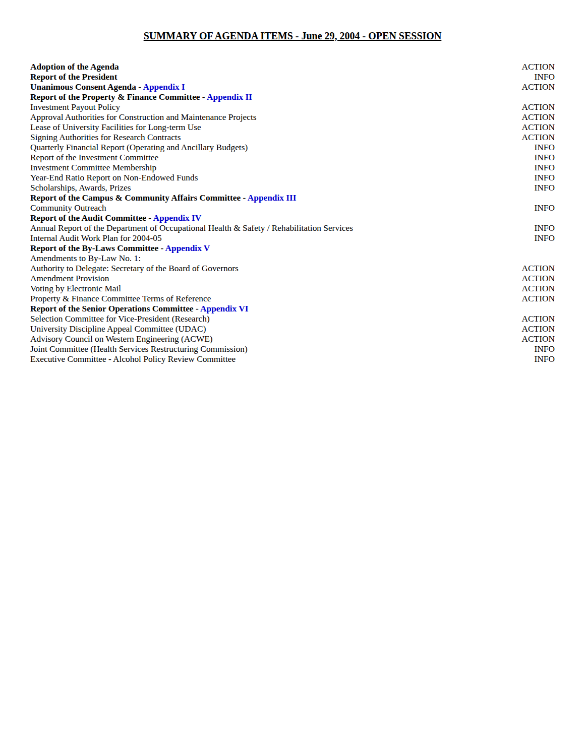SUMMARY OF AGENDA ITEMS - June 29, 2004 - OPEN SESSION
| Adoption of the Agenda | ACTION |
| Report of the President | INFO |
| Unanimous Consent Agenda - Appendix I | ACTION |
| Report of the Property & Finance Committee - Appendix II | |
| Investment Payout Policy | ACTION |
| Approval Authorities for Construction and Maintenance Projects | ACTION |
| Lease of University Facilities for Long-term Use | ACTION |
| Signing Authorities for Research Contracts | ACTION |
| Quarterly Financial Report (Operating and Ancillary Budgets) | INFO |
| Report of the Investment Committee | INFO |
| Investment Committee Membership | INFO |
| Year-End Ratio Report on Non-Endowed Funds | INFO |
| Scholarships, Awards, Prizes | INFO |
| Report of the Campus & Community Affairs Committee - Appendix III | |
| Community Outreach | INFO |
| Report of the Audit Committee - Appendix IV | |
| Annual Report of the Department of Occupational Health & Safety / Rehabilitation Services | INFO |
| Internal Audit Work Plan for 2004-05 | INFO |
| Report of the By-Laws Committee - Appendix V | |
| Amendments to By-Law No. 1: | |
| Authority to Delegate: Secretary of the Board of Governors | ACTION |
| Amendment Provision | ACTION |
| Voting by Electronic Mail | ACTION |
| Property & Finance Committee Terms of Reference | ACTION |
| Report of the Senior Operations Committee - Appendix VI | |
| Selection Committee for Vice-President (Research) | ACTION |
| University Discipline Appeal Committee (UDAC) | ACTION |
| Advisory Council on Western Engineering (ACWE) | ACTION |
| Joint Committee (Health Services Restructuring Commission) | INFO |
| Executive Committee - Alcohol Policy Review Committee | INFO |